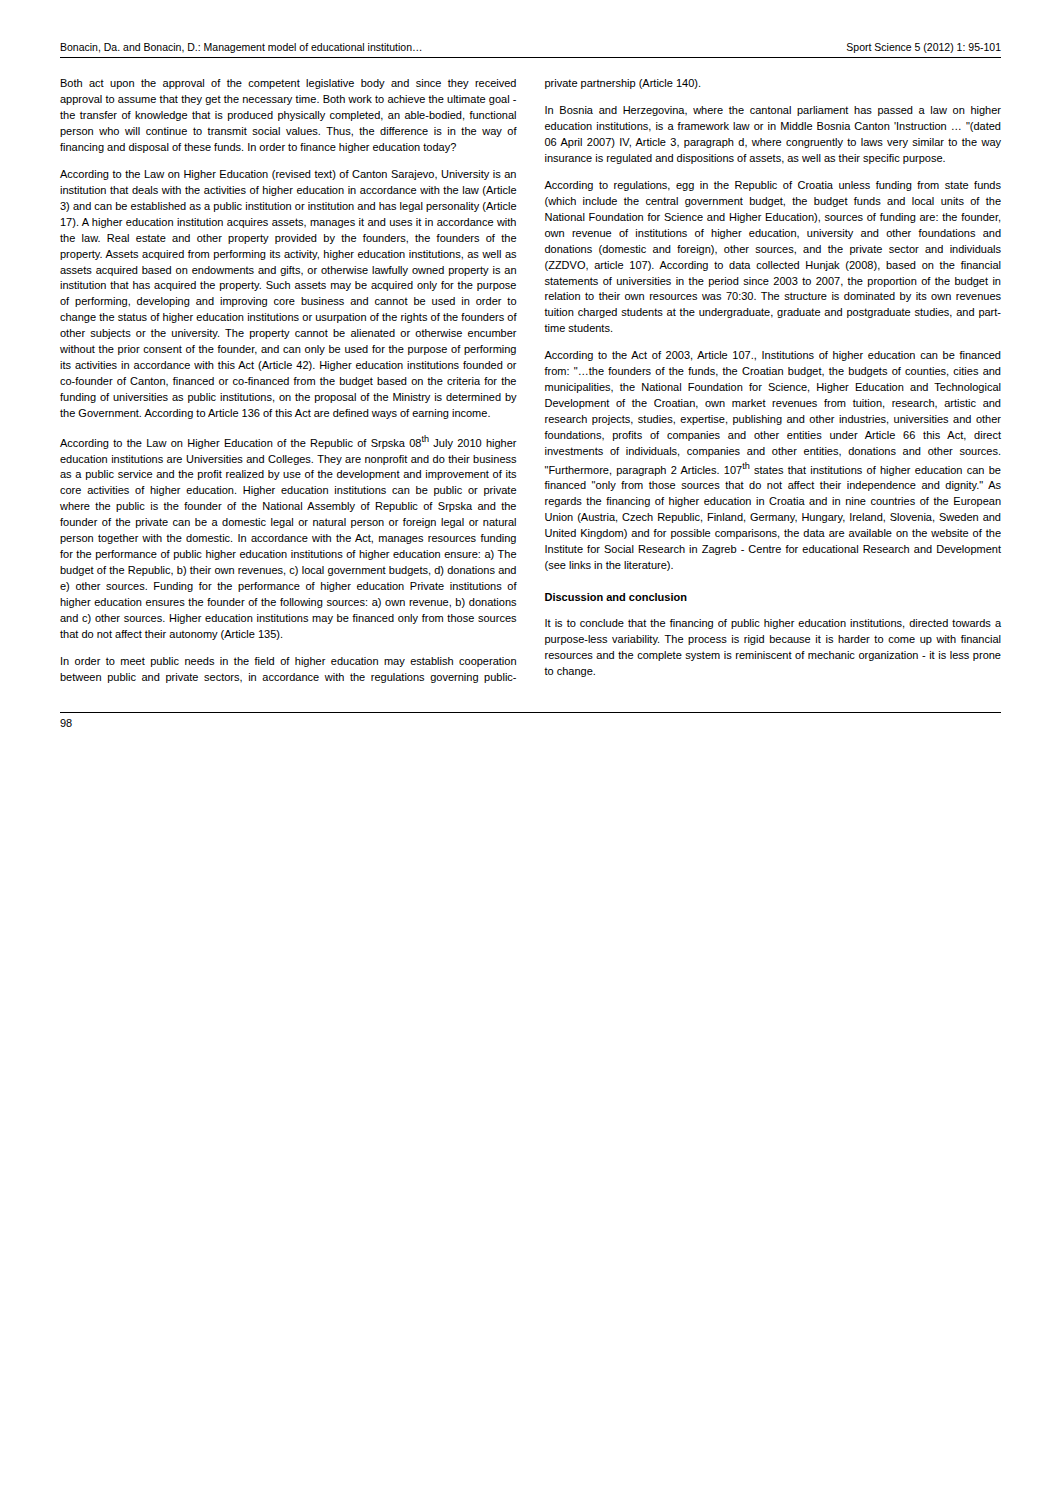Bonacin, Da. and Bonacin, D.: Management model of educational institution…
Sport Science 5 (2012) 1: 95-101
Both act upon the approval of the competent legislative body and since they received approval to assume that they get the necessary time. Both work to achieve the ultimate goal - the transfer of knowledge that is produced physically completed, an able-bodied, functional person who will continue to transmit social values. Thus, the difference is in the way of financing and disposal of these funds. In order to finance higher education today?
According to the Law on Higher Education (revised text) of Canton Sarajevo, University is an institution that deals with the activities of higher education in accordance with the law (Article 3) and can be established as a public institution or institution and has legal personality (Article 17). A higher education institution acquires assets, manages it and uses it in accordance with the law. Real estate and other property provided by the founders, the founders of the property. Assets acquired from performing its activity, higher education institutions, as well as assets acquired based on endowments and gifts, or otherwise lawfully owned property is an institution that has acquired the property. Such assets may be acquired only for the purpose of performing, developing and improving core business and cannot be used in order to change the status of higher education institutions or usurpation of the rights of the founders of other subjects or the university. The property cannot be alienated or otherwise encumber without the prior consent of the founder, and can only be used for the purpose of performing its activities in accordance with this Act (Article 42). Higher education institutions founded or co-founder of Canton, financed or co-financed from the budget based on the criteria for the funding of universities as public institutions, on the proposal of the Ministry is determined by the Government. According to Article 136 of this Act are defined ways of earning income.
According to the Law on Higher Education of the Republic of Srpska 08th July 2010 higher education institutions are Universities and Colleges. They are nonprofit and do their business as a public service and the profit realized by use of the development and improvement of its core activities of higher education. Higher education institutions can be public or private where the public is the founder of the National Assembly of Republic of Srpska and the founder of the private can be a domestic legal or natural person or foreign legal or natural person together with the domestic. In accordance with the Act, manages resources funding for the performance of public higher education institutions of higher education ensure: a) The budget of the Republic, b) their own revenues, c) local government budgets, d) donations and e) other sources. Funding for the performance of higher education Private institutions of higher education ensures the founder of the following sources: a) own revenue, b) donations and c) other sources. Higher education institutions may be financed only from those sources that do not affect their autonomy (Article 135).
In order to meet public needs in the field of higher education may establish cooperation between public and private sectors, in accordance with the regulations governing public-private partnership (Article 140).
In Bosnia and Herzegovina, where the cantonal parliament has passed a law on higher education institutions, is a framework law or in Middle Bosnia Canton 'Instruction … "(dated 06 April 2007) IV, Article 3, paragraph d, where congruently to laws very similar to the way insurance is regulated and dispositions of assets, as well as their specific purpose.
According to regulations, egg in the Republic of Croatia unless funding from state funds (which include the central government budget, the budget funds and local units of the National Foundation for Science and Higher Education), sources of funding are: the founder, own revenue of institutions of higher education, university and other foundations and donations (domestic and foreign), other sources, and the private sector and individuals (ZZDVO, article 107). According to data collected Hunjak (2008), based on the financial statements of universities in the period since 2003 to 2007, the proportion of the budget in relation to their own resources was 70:30. The structure is dominated by its own revenues tuition charged students at the undergraduate, graduate and postgraduate studies, and part-time students.
According to the Act of 2003, Article 107., Institutions of higher education can be financed from: "…the founders of the funds, the Croatian budget, the budgets of counties, cities and municipalities, the National Foundation for Science, Higher Education and Technological Development of the Croatian, own market revenues from tuition, research, artistic and research projects, studies, expertise, publishing and other industries, universities and other foundations, profits of companies and other entities under Article 66 this Act, direct investments of individuals, companies and other entities, donations and other sources. "Furthermore, paragraph 2 Articles. 107th states that institutions of higher education can be financed "only from those sources that do not affect their independence and dignity." As regards the financing of higher education in Croatia and in nine countries of the European Union (Austria, Czech Republic, Finland, Germany, Hungary, Ireland, Slovenia, Sweden and United Kingdom) and for possible comparisons, the data are available on the website of the Institute for Social Research in Zagreb - Centre for educational Research and Development (see links in the literature).
Discussion and conclusion
It is to conclude that the financing of public higher education institutions, directed towards a purpose-less variability. The process is rigid because it is harder to come up with financial resources and the complete system is reminiscent of mechanic organization - it is less prone to change.
98